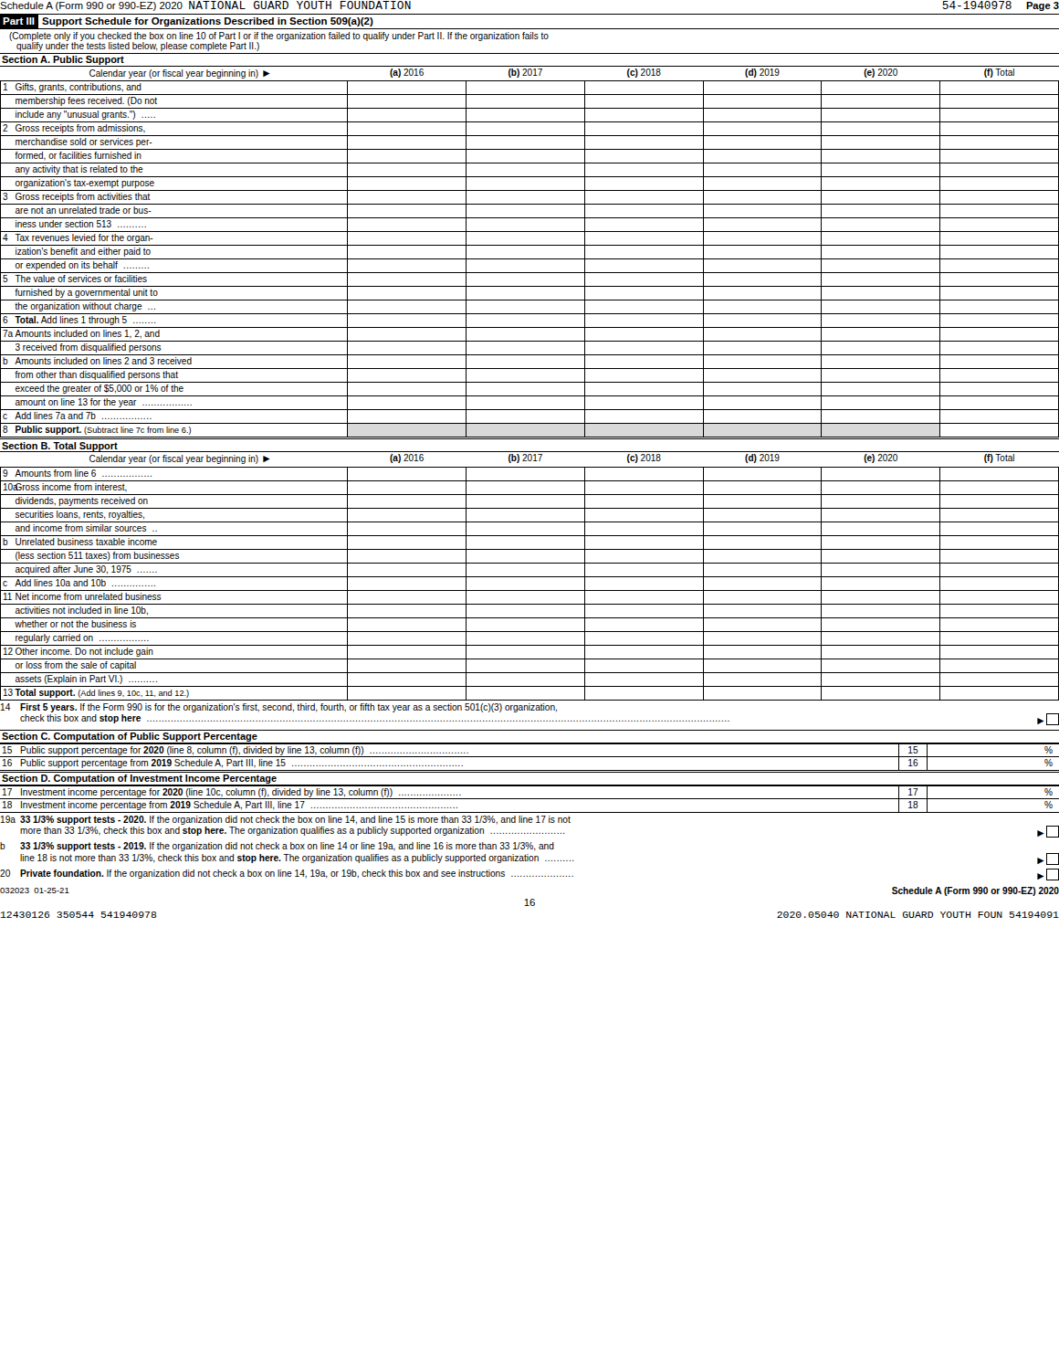Schedule A (Form 990 or 990-EZ) 2020 NATIONAL GUARD YOUTH FOUNDATION
54-1940978 Page 3
Part III
Support Schedule for Organizations Described in Section 509(a)(2)
(Complete only if you checked the box on line 10 of Part I or if the organization failed to qualify under Part II. If the organization fails to qualify under the tests listed below, please complete Part II.)
Section A. Public Support
| | Calendar year (or fiscal year beginning in) ► | (a) 2016 | (b) 2017 | (c) 2018 | (d) 2019 | (e) 2020 | (f) Total |
| 1 | Gifts, grants, contributions, and | | | | | | |
| | membership fees received. (Do not | | | | | | |
| | include any "unusual grants.") ..... | | | | | | |
| 2 | Gross receipts from admissions, | | | | | | |
| | merchandise sold or services per- | | | | | | |
| | formed, or facilities furnished in | | | | | | |
| | any activity that is related to the | | | | | | |
| | organization's tax-exempt purpose | | | | | | |
| 3 | Gross receipts from activities that | | | | | | |
| | are not an unrelated trade or bus- | | | | | | |
| | iness under section 513 .......... | | | | | | |
| 4 | Tax revenues levied for the organ- | | | | | | |
| | ization's benefit and either paid to | | | | | | |
| | or expended on its behalf ......... | | | | | | |
| 5 | The value of services or facilities | | | | | | |
| | furnished by a governmental unit to | | | | | | |
| | the organization without charge ... | | | | | | |
| 6 | Total. Add lines 1 through 5 ........ | | | | | | |
| 7a | Amounts included on lines 1, 2, and | | | | | | |
| | 3 received from disqualified persons | | | | | | |
| b | Amounts included on lines 2 and 3 received | | | | | | |
| | from other than disqualified persons that | | | | | | |
| | exceed the greater of $5,000 or 1% of the | | | | | | |
| | amount on line 13 for the year ................. | | | | | | |
| c | Add lines 7a and 7b ................. | | | | | | |
| 8 | Public support. (Subtract line 7c from line 6.) | | | | | | |
Section B. Total Support
| | Calendar year (or fiscal year beginning in) ► | (a) 2016 | (b) 2017 | (c) 2018 | (d) 2019 | (e) 2020 | (f) Total |
| 9 | Amounts from line 6 ................. | | | | | | |
| 10a | Gross income from interest, | | | | | | |
| | dividends, payments received on | | | | | | |
| | securities loans, rents, royalties, | | | | | | |
| | and income from similar sources .. | | | | | | |
| b | Unrelated business taxable income | | | | | | |
| | (less section 511 taxes) from businesses | | | | | | |
| | acquired after June 30, 1975 ....... | | | | | | |
| c | Add lines 10a and 10b ............... | | | | | | |
| 11 | Net income from unrelated business | | | | | | |
| | activities not included in line 10b, | | | | | | |
| | whether or not the business is | | | | | | |
| | regularly carried on ................. | | | | | | |
| 12 | Other income. Do not include gain | | | | | | |
| | or loss from the sale of capital | | | | | | |
| | assets (Explain in Part VI.) .......... | | | | | | |
| 13 | Total support. (Add lines 9, 10c, 11, and 12.) | | | | | | |
14
First 5 years. If the Form 990 is for the organization's first, second, third, fourth, or fifth tax year as a section 501(c)(3) organization,
check this box and stop here .................................................................................................................................................................................................
►
Section C. Computation of Public Support Percentage
15
Public support percentage for 2020 (line 8, column (f), divided by line 13, column (f)) .................................
15
%
16
Public support percentage from 2019 Schedule A, Part III, line 15 .........................................................
16
%
Section D. Computation of Investment Income Percentage
17
Investment income percentage for 2020 (line 10c, column (f), divided by line 13, column (f)) .....................
17
%
18
Investment income percentage from 2019 Schedule A, Part III, line 17 .................................................
18
%
19a
33 1/3% support tests - 2020. If the organization did not check the box on line 14, and line 15 is more than 33 1/3%, and line 17 is not
more than 33 1/3%, check this box and stop here. The organization qualifies as a publicly supported organization .........................
►
b
33 1/3% support tests - 2019. If the organization did not check a box on line 14 or line 19a, and line 16 is more than 33 1/3%, and
line 18 is not more than 33 1/3%, check this box and stop here. The organization qualifies as a publicly supported organization ..........
►
20
Private foundation. If the organization did not check a box on line 14, 19a, or 19b, check this box and see instructions .....................
►
032023 01-25-21
Schedule A (Form 990 or 990-EZ) 2020
16
12430126 350544 541940978
2020.05040 NATIONAL GUARD YOUTH FOUN 54194091